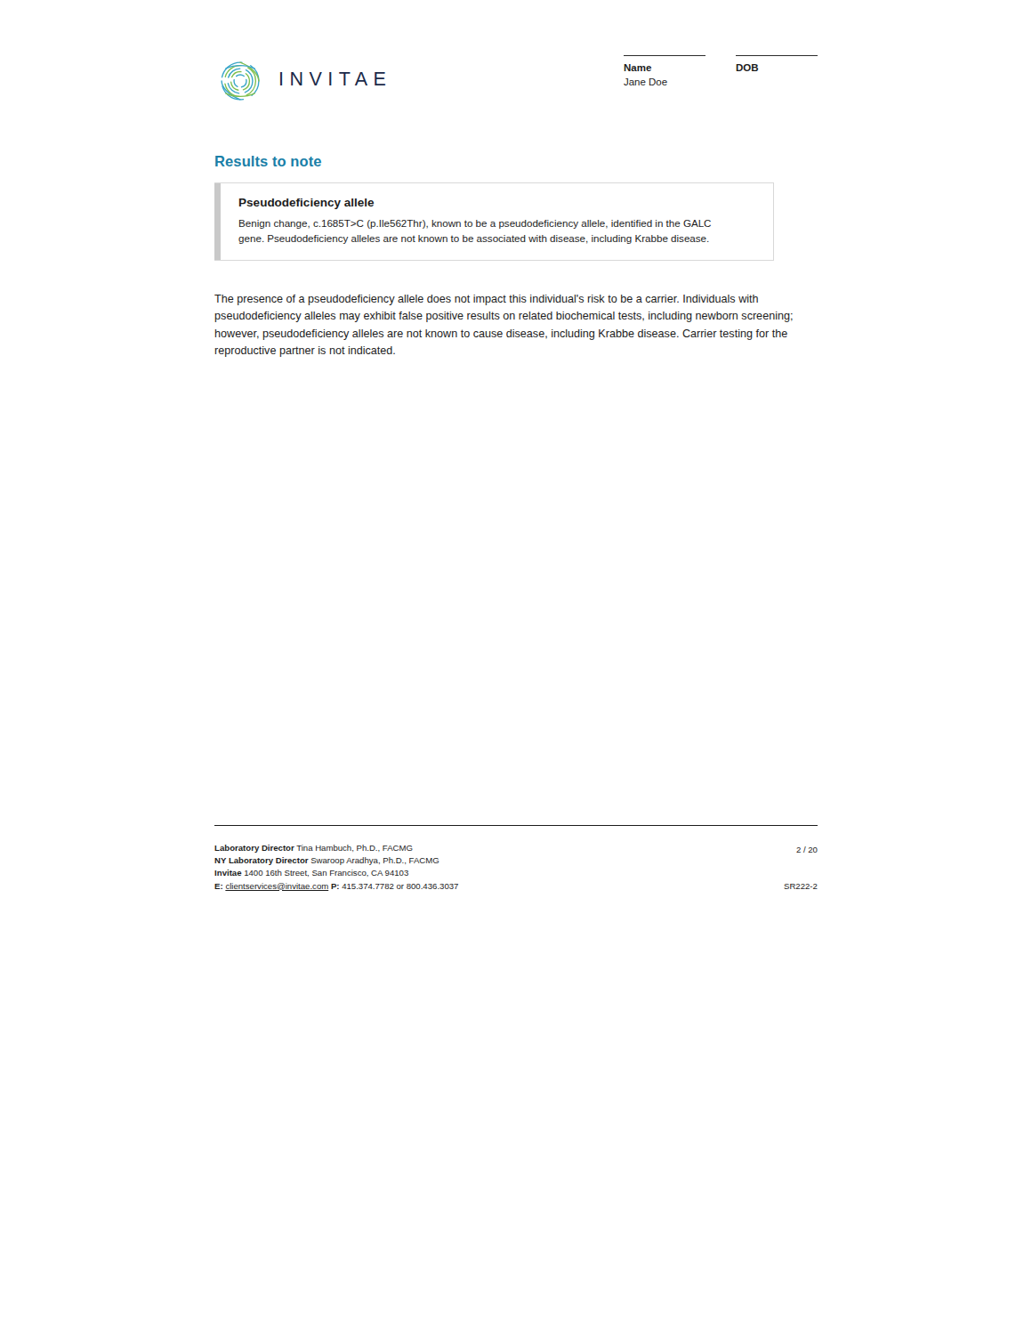INVITAE
Name
Jane Doe
DOB
Results to note
Pseudodeficiency allele
Benign change, c.1685T>C (p.Ile562Thr), known to be a pseudodeficiency allele, identified in the GALC gene. Pseudodeficiency alleles are not known to be associated with disease, including Krabbe disease.
The presence of a pseudodeficiency allele does not impact this individual's risk to be a carrier. Individuals with pseudodeficiency alleles may exhibit false positive results on related biochemical tests, including newborn screening; however, pseudodeficiency alleles are not known to cause disease, including Krabbe disease. Carrier testing for the reproductive partner is not indicated.
Laboratory Director Tina Hambuch, Ph.D., FACMG
NY Laboratory Director Swaroop Aradhya, Ph.D., FACMG
Invitae 1400 16th Street, San Francisco, CA 94103
E: clientservices@invitae.com P: 415.374.7782 or 800.436.3037
2 / 20
SR222-2